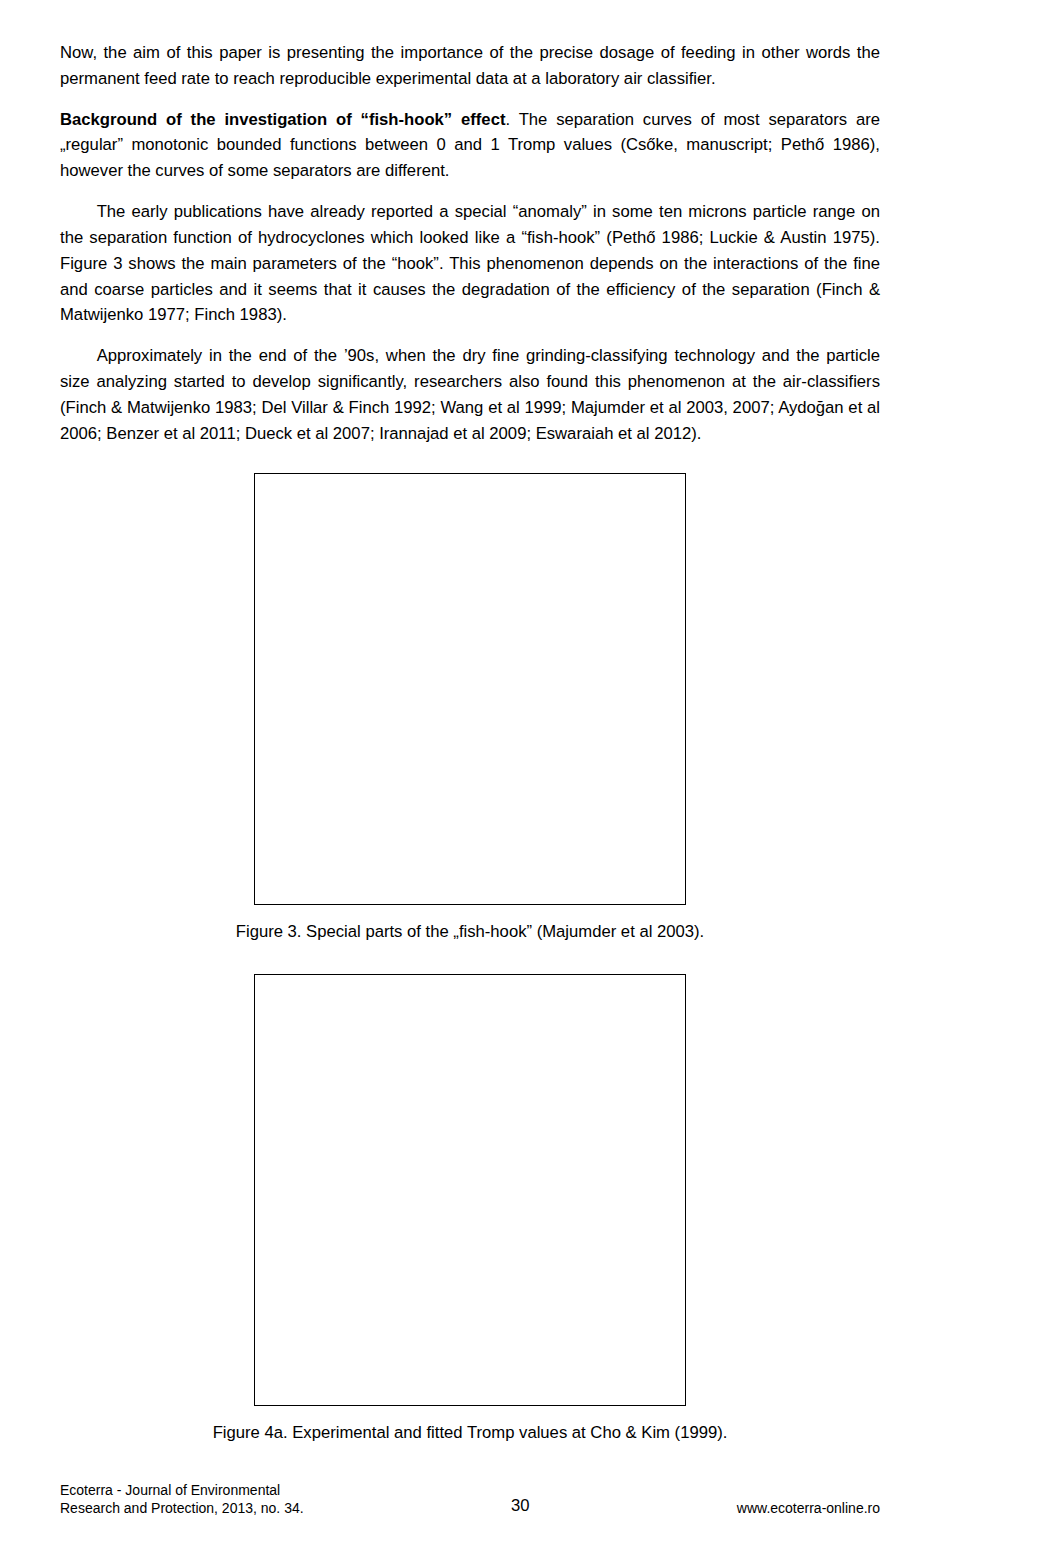Now, the aim of this paper is presenting the importance of the precise dosage of feeding in other words the permanent feed rate to reach reproducible experimental data at a laboratory air classifier.
Background of the investigation of “fish-hook” effect. The separation curves of most separators are „regular” monotonic bounded functions between 0 and 1 Tromp values (Csőke, manuscript; Pethő 1986), however the curves of some separators are different.
The early publications have already reported a special “anomaly” in some ten microns particle range on the separation function of hydrocyclones which looked like a “fish-hook” (Pethő 1986; Luckie & Austin 1975). Figure 3 shows the main parameters of the “hook”. This phenomenon depends on the interactions of the fine and coarse particles and it seems that it causes the degradation of the efficiency of the separation (Finch & Matwijenko 1977; Finch 1983).
Approximately in the end of the ’90s, when the dry fine grinding-classifying technology and the particle size analyzing started to develop significantly, researchers also found this phenomenon at the air-classifiers (Finch & Matwijenko 1983; Del Villar & Finch 1992; Wang et al 1999; Majumder et al 2003, 2007; Aydoğan et al 2006; Benzer et al 2011; Dueck et al 2007; Irannajad et al 2009; Eswaraiah et al 2012).
Figure 3. Special parts of the „fish-hook” (Majumder et al 2003).
Figure 4a. Experimental and fitted Tromp values at Cho & Kim (1999).
Ecoterra - Journal of Environmental
Research and Protection, 2013, no. 34.
30
www.ecoterra-online.ro